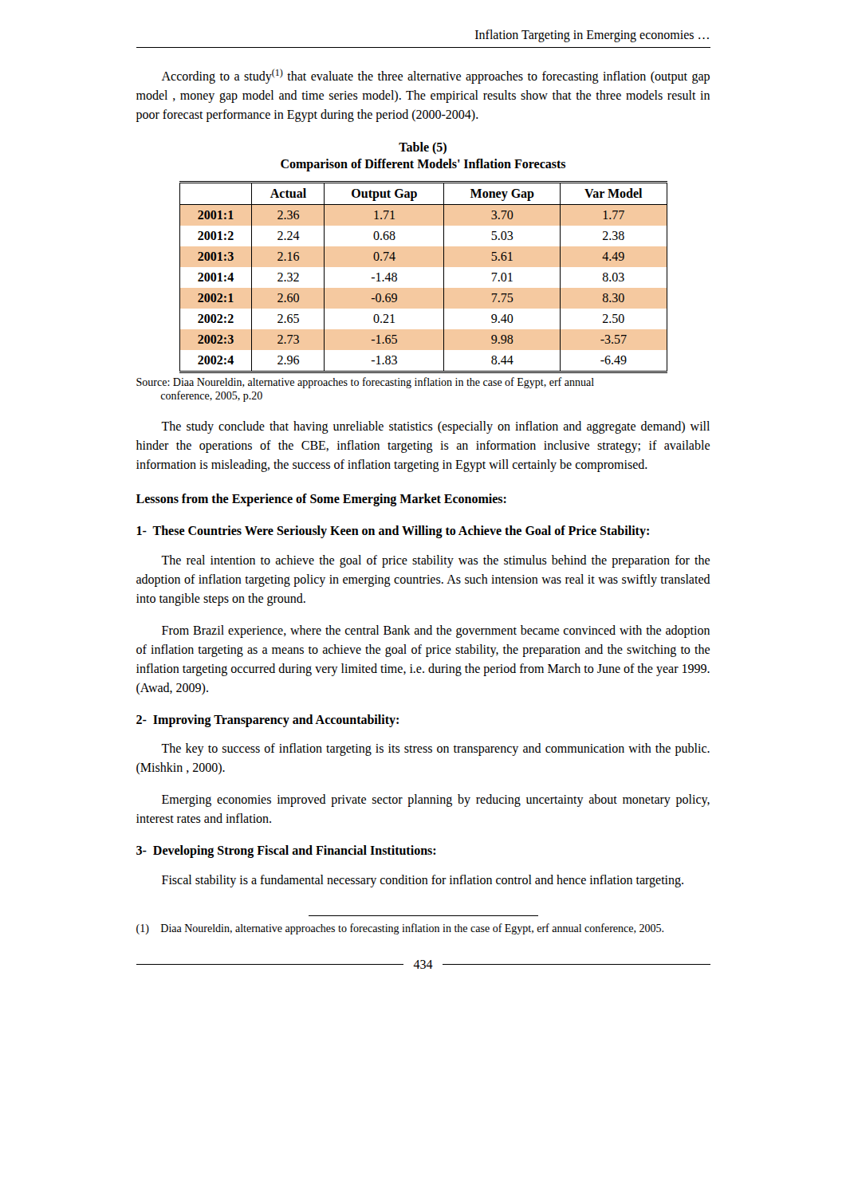Inflation Targeting in Emerging economies …
According to a study(1) that evaluate the three alternative approaches to forecasting inflation (output gap model , money gap model and time series model). The empirical results show that the three models result in poor forecast performance in Egypt during the period (2000-2004).
Table (5)
Comparison of Different Models' Inflation Forecasts
| | Actual | Output Gap | Money Gap | Var Model |
| --- | --- | --- | --- | --- |
| 2001:1 | 2.36 | 1.71 | 3.70 | 1.77 |
| 2001:2 | 2.24 | 0.68 | 5.03 | 2.38 |
| 2001:3 | 2.16 | 0.74 | 5.61 | 4.49 |
| 2001:4 | 2.32 | -1.48 | 7.01 | 8.03 |
| 2002:1 | 2.60 | -0.69 | 7.75 | 8.30 |
| 2002:2 | 2.65 | 0.21 | 9.40 | 2.50 |
| 2002:3 | 2.73 | -1.65 | 9.98 | -3.57 |
| 2002:4 | 2.96 | -1.83 | 8.44 | -6.49 |
Source: Diaa Noureldin, alternative approaches to forecasting inflation in the case of Egypt, erf annual conference, 2005, p.20
The study conclude that having unreliable statistics (especially on inflation and aggregate demand) will hinder the operations of the CBE, inflation targeting is an information inclusive strategy; if available information is misleading, the success of inflation targeting in Egypt will certainly be compromised.
Lessons from the Experience of Some Emerging Market Economies:
1- These Countries Were Seriously Keen on and Willing to Achieve the Goal of Price Stability:
The real intention to achieve the goal of price stability was the stimulus behind the preparation for the adoption of inflation targeting policy in emerging countries. As such intension was real it was swiftly translated into tangible steps on the ground.
From Brazil experience, where the central Bank and the government became convinced with the adoption of inflation targeting as a means to achieve the goal of price stability, the preparation and the switching to the inflation targeting occurred during very limited time, i.e. during the period from March to June of the year 1999. (Awad, 2009).
2- Improving Transparency and Accountability:
The key to success of inflation targeting is its stress on transparency and communication with the public. (Mishkin , 2000).
Emerging economies improved private sector planning by reducing uncertainty about monetary policy, interest rates and inflation.
3- Developing Strong Fiscal and Financial Institutions:
Fiscal stability is a fundamental necessary condition for inflation control and hence inflation targeting.
(1) Diaa Noureldin, alternative approaches to forecasting inflation in the case of Egypt, erf annual conference, 2005.
434